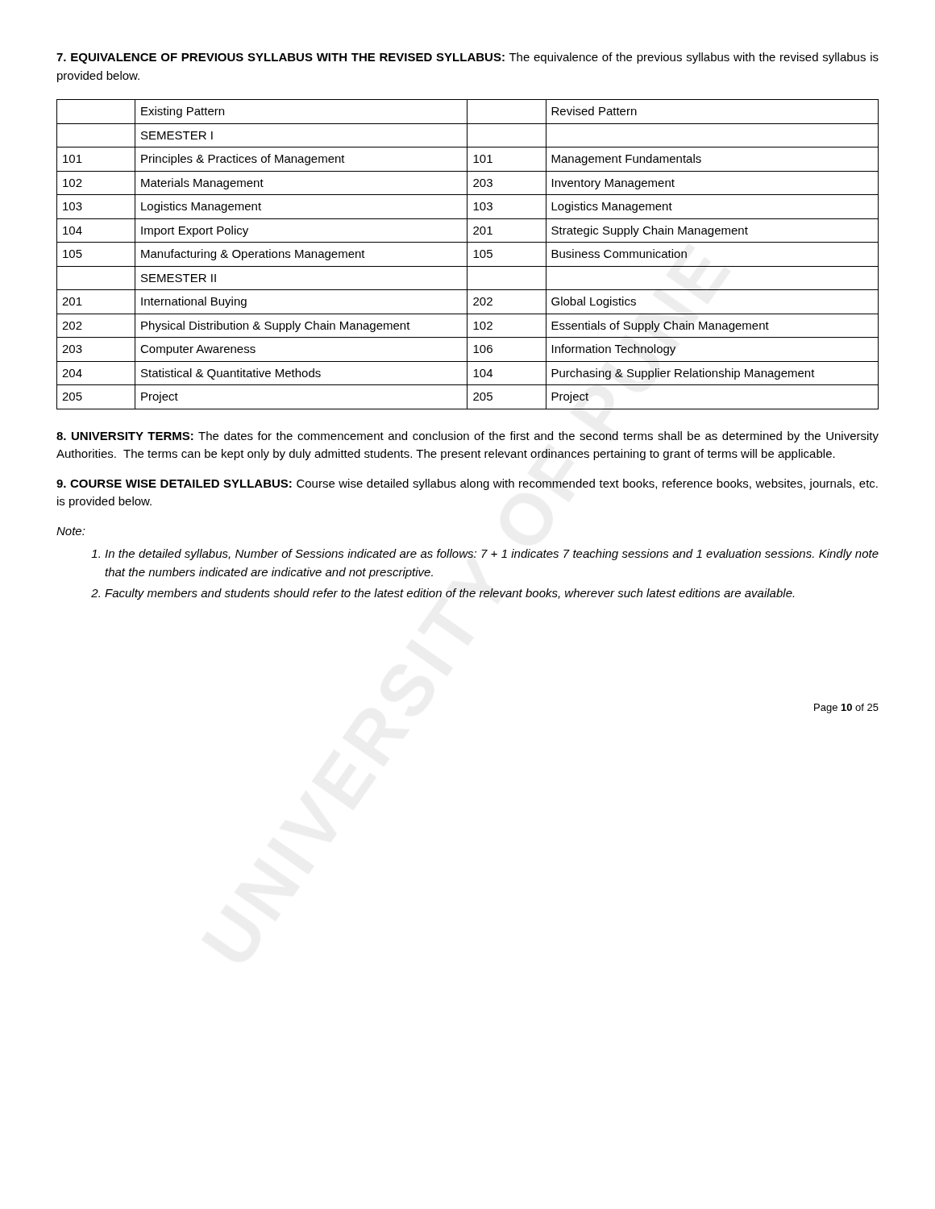UNIVERSITY OF PUNE
7. EQUIVALENCE OF PREVIOUS SYLLABUS WITH THE REVISED SYLLABUS: The equivalence of the previous syllabus with the revised syllabus is provided below.
| | Existing Pattern | | Revised Pattern |
| | SEMESTER I | | |
| 101 | Principles & Practices of Management | 101 | Management Fundamentals |
| 102 | Materials Management | 203 | Inventory Management |
| 103 | Logistics Management | 103 | Logistics Management |
| 104 | Import Export Policy | 201 | Strategic Supply Chain Management |
| 105 | Manufacturing & Operations Management | 105 | Business Communication |
| | SEMESTER II | | |
| 201 | International Buying | 202 | Global Logistics |
| 202 | Physical Distribution & Supply Chain Management | 102 | Essentials of Supply Chain Management |
| 203 | Computer Awareness | 106 | Information Technology |
| 204 | Statistical & Quantitative Methods | 104 | Purchasing & Supplier Relationship Management |
| 205 | Project | 205 | Project |
8. UNIVERSITY TERMS: The dates for the commencement and conclusion of the first and the second terms shall be as determined by the University Authorities. The terms can be kept only by duly admitted students. The present relevant ordinances pertaining to grant of terms will be applicable.
9. COURSE WISE DETAILED SYLLABUS: Course wise detailed syllabus along with recommended text books, reference books, websites, journals, etc. is provided below.
Note:
In the detailed syllabus, Number of Sessions indicated are as follows: 7 + 1 indicates 7 teaching sessions and 1 evaluation sessions. Kindly note that the numbers indicated are indicative and not prescriptive.
Faculty members and students should refer to the latest edition of the relevant books, wherever such latest editions are available.
Page 10 of 25